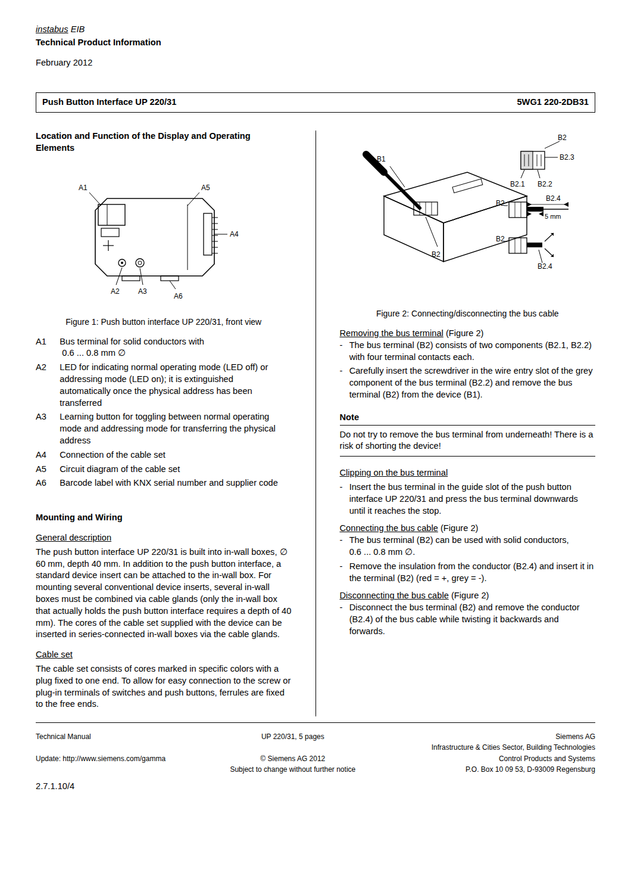instabus EIB
Technical Product Information
February 2012
Push Button Interface UP 220/31 5WG1 220-2DB31
Location and Function of the Display and Operating Elements
A1 A2 A3 A4 A5 A6
Figure 1: Push button interface UP 220/31, front view
| A1 | Bus terminal for solid conductors with 0.6 ... 0.8 mm ∅ |
| A2 | LED for indicating normal operating mode (LED off) or addressing mode (LED on); it is extinguished automatically once the physical address has been transferred |
| A3 | Learning button for toggling between normal operating mode and addressing mode for transferring the physical address |
| A4 | Connection of the cable set |
| A5 | Circuit diagram of the cable set |
| A6 | Barcode label with KNX serial number and supplier code |
Mounting and Wiring
General description
The push button interface UP 220/31 is built into in-wall boxes, ∅ 60 mm, depth 40 mm. In addition to the push button interface, a standard device insert can be attached to the in-wall box. For mounting several conventional device inserts, several in-wall boxes must be combined via cable glands (only the in-wall box that actually holds the push button interface requires a depth of 40 mm). The cores of the cable set supplied with the device can be inserted in series-connected in-wall boxes via the cable glands.
Cable set
The cable set consists of cores marked in specific colors with a plug fixed to one end. To allow for easy connection to the screw or plug-in terminals of switches and push buttons, ferrules are fixed to the free ends.
B1 B2 B2 B2.3 B2.1 B2.2 B2 B2.4 5 mm B2 B2.4
Figure 2: Connecting/disconnecting the bus cable
Removing the bus terminal
(Figure 2)
The bus terminal (B2) consists of two components (B2.1, B2.2) with four terminal contacts each.
Carefully insert the screwdriver in the wire entry slot of the grey component of the bus terminal (B2.2) and remove the bus terminal (B2) from the device (B1).
Note
Do not try to remove the bus terminal from underneath! There is a risk of shorting the device!
Clipping on the bus terminal
Insert the bus terminal in the guide slot of the push button interface UP 220/31 and press the bus terminal downwards until it reaches the stop.
Connecting the bus cable
(Figure 2)
The bus terminal (B2) can be used with solid conductors,
0.6 ... 0.8 mm ∅.
Remove the insulation from the conductor (B2.4) and insert it in the terminal (B2) (red = +, grey = -).
Disconnecting the bus cable
(Figure 2)
Disconnect the bus terminal (B2) and remove the conductor (B2.4) of the bus cable while twisting it backwards and forwards.
| Technical Manual | UP 220/31, 5 pages | Siemens AG |
| | | Infrastructure & Cities Sector, Building Technologies |
| Update: http://www.siemens.com/gamma | © Siemens AG 2012 | Control Products and Systems |
| | Subject to change without further notice | P.O. Box 10 09 53, D-93009 Regensburg |
2.7.1.10/4